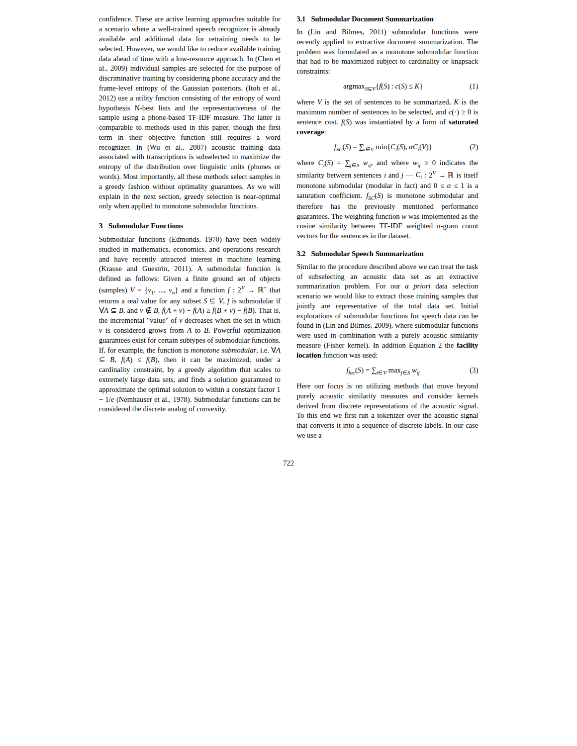confidence. These are active learning approaches suitable for a scenario where a well-trained speech recognizer is already available and additional data for retraining needs to be selected. However, we would like to reduce available training data ahead of time with a low-resource approach. In (Chen et al., 2009) individual samples are selected for the purpose of discriminative training by considering phone accuracy and the frame-level entropy of the Gaussian posteriors. (Itoh et al., 2012) use a utility function consisting of the entropy of word hypothesis N-best lists and the representativeness of the sample using a phone-based TF-IDF measure. The latter is comparable to methods used in this paper, though the first term in their objective function still requires a word recognizer. In (Wu et al., 2007) acoustic training data associated with transcriptions is subselected to maximize the entropy of the distribution over linguistic units (phones or words). Most importantly, all these methods select samples in a greedy fashion without optimality guarantees. As we will explain in the next section, greedy selection is near-optimal only when applied to monotone submodular functions.
3 Submodular Functions
Submodular functions (Edmonds, 1970) have been widely studied in mathematics, economics, and operations research and have recently attracted interest in machine learning (Krause and Guestrin, 2011). A submodular function is defined as follows: Given a finite ground set of objects (samples) V = {v1, ..., vn} and a function f : 2V → ℝ+ that returns a real value for any subset S ⊆ V, f is submodular if ∀A ⊆ B, and v ∉ B, f(A + v) − f(A) ≥ f(B + v) − f(B). That is, the incremental "value" of v decreases when the set in which v is considered grows from A to B. Powerful optimization guarantees exist for certain subtypes of submodular functions. If, for example, the function is monotone submodular, i.e. ∀A ⊆ B, f(A) ≤ f(B), then it can be maximized, under a cardinality constraint, by a greedy algorithm that scales to extremely large data sets, and finds a solution guaranteed to approximate the optimal solution to within a constant factor 1 − 1/e (Nemhauser et al., 1978). Submodular functions can be considered the discrete analog of convexity.
3.1 Submodular Document Summarization
In (Lin and Bilmes, 2011) submodular functions were recently applied to extractive document summarization. The problem was formulated as a monotone submodular function that had to be maximized subject to cardinality or knapsack constraints:
(1) argmaxS⊆V{f(S) : c(S) ≤ K}
where V is the set of sentences to be summarized, K is the maximum number of sentences to be selected, and c(·) ≥ 0 is sentence cost. f(S) was instantiated by a form of saturated coverage:
(2) fSC(S) = ∑i∈V min{Ci(S), αCi(V)}
where Ci(S) = ∑j∈S wij, and where wij ≥ 0 indicates the similarity between sentences i and j — Ci : 2V → ℝ is itself monotone submodular (modular in fact) and 0 ≤ α ≤ 1 is a saturation coefficient. fSC(S) is monotone submodular and therefore has the previously mentioned performance guarantees. The weighting function w was implemented as the cosine similarity between TF-IDF weighted n-gram count vectors for the sentences in the dataset.
3.2 Submodular Speech Summarization
Similar to the procedure described above we can treat the task of subselecting an acoustic data set as an extractive summarization problem. For our a priori data selection scenario we would like to extract those training samples that jointly are representative of the total data set. Initial explorations of submodular functions for speech data can be found in (Lin and Bilmes, 2009), where submodular functions were used in combination with a purely acoustic similarity measure (Fisher kernel). In addition Equation 2 the facility location function was used:
(3) ffac(S) = ∑i∈V maxj∈S wij
Here our focus is on utilizing methods that move beyond purely acoustic similarity measures and consider kernels derived from discrete representations of the acoustic signal. To this end we first run a tokenizer over the acoustic signal that converts it into a sequence of discrete labels. In our case we use a
722